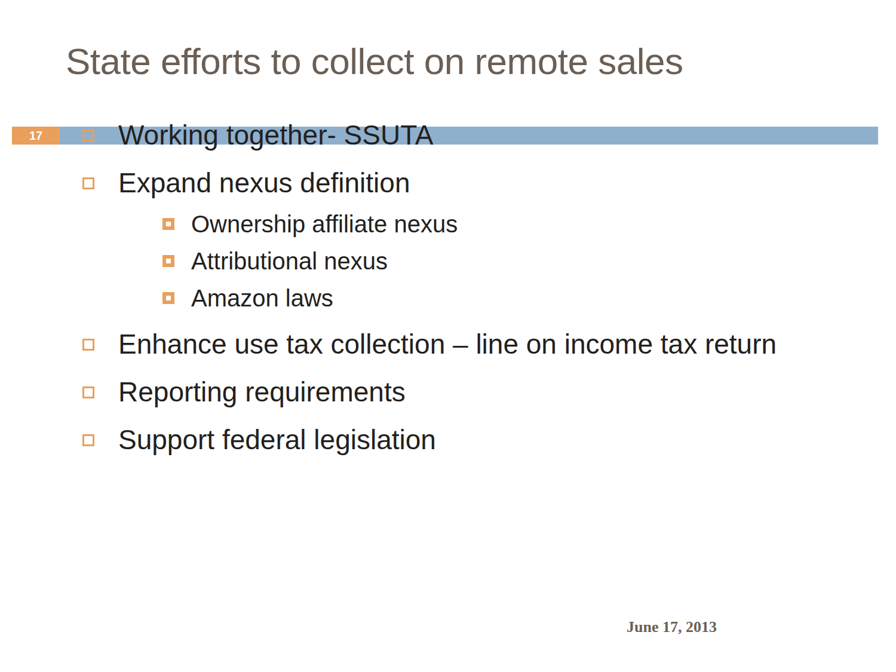State efforts to collect on remote sales
17
Working together- SSUTA
Expand nexus definition
Ownership affiliate nexus
Attributional nexus
Amazon laws
Enhance use tax collection – line on income tax return
Reporting requirements
Support federal legislation
June 17, 2013